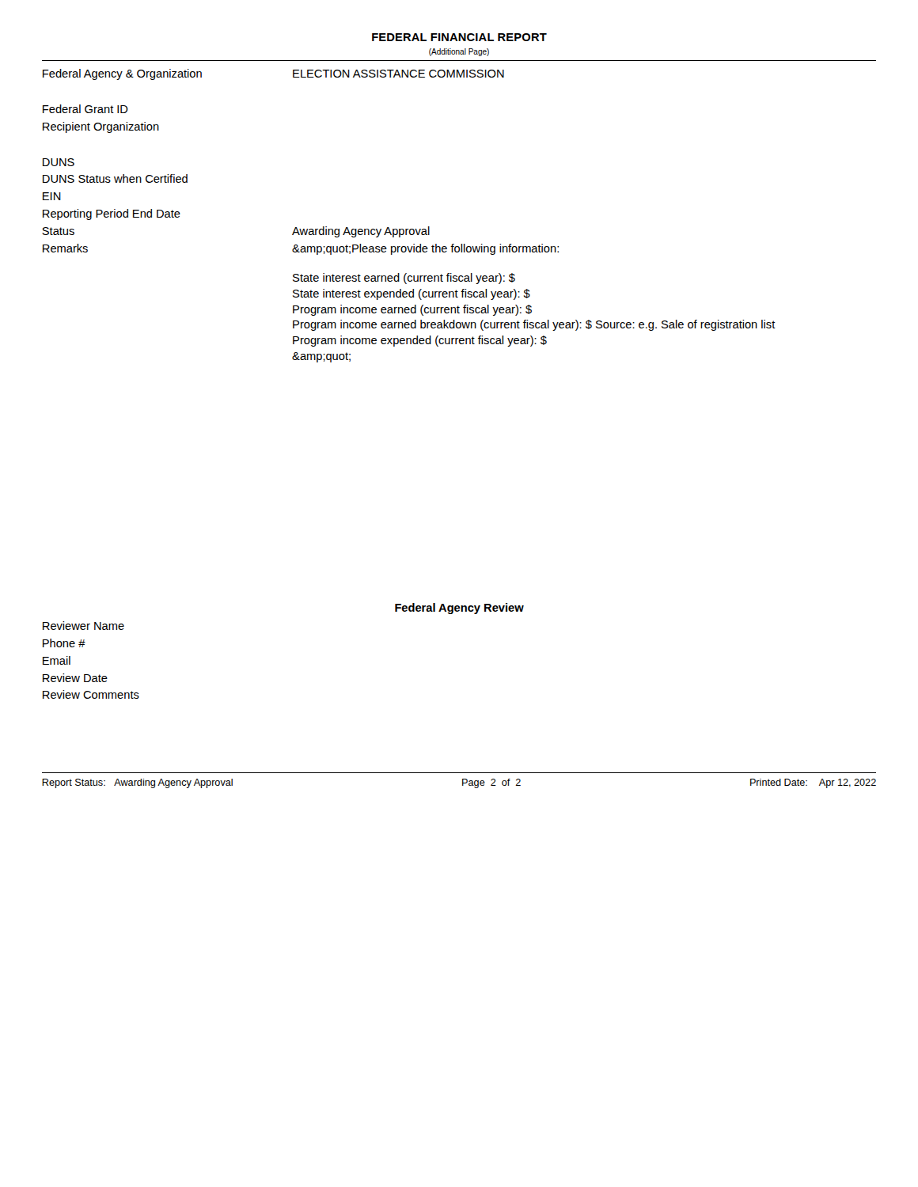FEDERAL FINANCIAL REPORT
(Additional Page)
| Federal Agency & Organization | ELECTION ASSISTANCE COMMISSION |
| Federal Grant ID | |
| Recipient Organization | |
| DUNS | |
| DUNS Status when Certified | |
| EIN | |
| Reporting Period End Date | |
| Status | Awarding Agency Approval |
| Remarks | &amp;quot;Please provide the following information: State interest earned (current fiscal year): $ State interest expended (current fiscal year): $ Program income earned (current fiscal year): $ Program income earned breakdown (current fiscal year): $ Source: e.g. Sale of registration list Program income expended (current fiscal year): $ &amp;quot; |
Federal Agency Review
| Reviewer Name | |
| Phone # | |
| Email | |
| Review Date | |
| Review Comments | |
Report Status: Awarding Agency Approval
Page 2 of 2
Printed Date:Apr 12, 2022